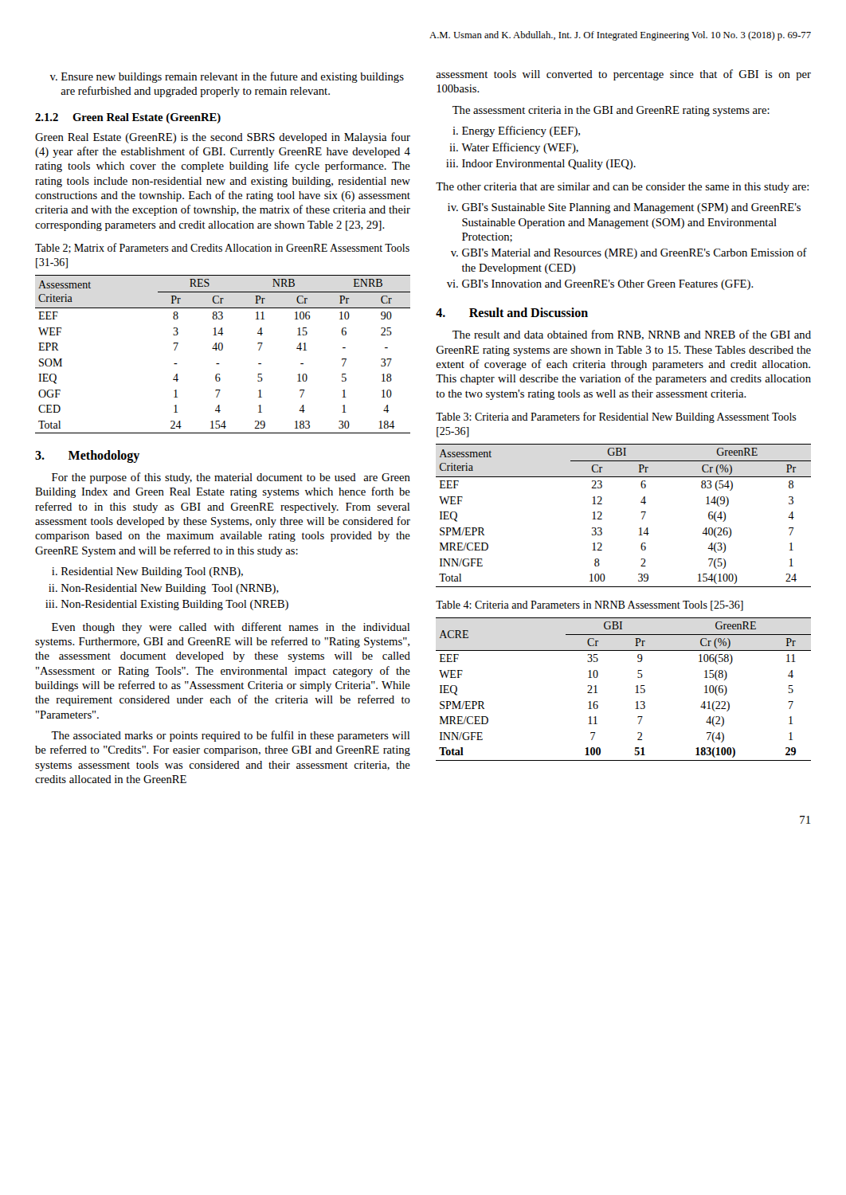A.M. Usman and K. Abdullah., Int. J. Of Integrated Engineering Vol. 10 No. 3 (2018) p. 69-77
Ensure new buildings remain relevant in the future and existing buildings are refurbished and upgraded properly to remain relevant.
2.1.2 Green Real Estate (GreenRE)
Green Real Estate (GreenRE) is the second SBRS developed in Malaysia four (4) year after the establishment of GBI. Currently GreenRE have developed 4 rating tools which cover the complete building life cycle performance. The rating tools include non-residential new and existing building, residential new constructions and the township. Each of the rating tool have six (6) assessment criteria and with the exception of township, the matrix of these criteria and their corresponding parameters and credit allocation are shown Table 2 [23, 29].
Table 2; Matrix of Parameters and Credits Allocation in GreenRE Assessment Tools [31-36]
| Assessment Criteria | RES | NRB | ENRB |
| --- | --- | --- | --- |
| Pr | Cr | Pr | Cr | Pr | Cr |
| EEF | 8 | 83 | 11 | 106 | 10 | 90 |
| WEF | 3 | 14 | 4 | 15 | 6 | 25 |
| EPR | 7 | 40 | 7 | 41 | - | - |
| SOM | - | - | - | - | 7 | 37 |
| IEQ | 4 | 6 | 5 | 10 | 5 | 18 |
| OGF | 1 | 7 | 1 | 7 | 1 | 10 |
| CED | 1 | 4 | 1 | 4 | 1 | 4 |
| Total | 24 | 154 | 29 | 183 | 30 | 184 |
3. Methodology
For the purpose of this study, the material document to be used are Green Building Index and Green Real Estate rating systems which hence forth be referred to in this study as GBI and GreenRE respectively. From several assessment tools developed by these Systems, only three will be considered for comparison based on the maximum available rating tools provided by the GreenRE System and will be referred to in this study as:
Residential New Building Tool (RNB),
Non-Residential New Building Tool (NRNB),
Non-Residential Existing Building Tool (NREB)
Even though they were called with different names in the individual systems. Furthermore, GBI and GreenRE will be referred to "Rating Systems", the assessment document developed by these systems will be called "Assessment or Rating Tools". The environmental impact category of the buildings will be referred to as "Assessment Criteria or simply Criteria". While the requirement considered under each of the criteria will be referred to "Parameters".
The associated marks or points required to be fulfil in these parameters will be referred to "Credits". For easier comparison, three GBI and GreenRE rating systems assessment tools was considered and their assessment criteria, the credits allocated in the GreenRE
assessment tools will converted to percentage since that of GBI is on per 100basis.
The assessment criteria in the GBI and GreenRE rating systems are:
Energy Efficiency (EEF),
Water Efficiency (WEF),
Indoor Environmental Quality (IEQ).
The other criteria that are similar and can be consider the same in this study are:
GBI's Sustainable Site Planning and Management (SPM) and GreenRE's Sustainable Operation and Management (SOM) and Environmental Protection;
GBI's Material and Resources (MRE) and GreenRE's Carbon Emission of the Development (CED)
GBI's Innovation and GreenRE's Other Green Features (GFE).
4. Result and Discussion
The result and data obtained from RNB, NRNB and NREB of the GBI and GreenRE rating systems are shown in Table 3 to 15. These Tables described the extent of coverage of each criteria through parameters and credit allocation. This chapter will describe the variation of the parameters and credits allocation to the two system's rating tools as well as their assessment criteria.
Table 3: Criteria and Parameters for Residential New Building Assessment Tools [25-36]
| Assessment Criteria | GBI | GreenRE |
| --- | --- | --- |
| Cr | Pr | Cr (%) | Pr |
| EEF | 23 | 6 | 83 (54) | 8 |
| WEF | 12 | 4 | 14(9) | 3 |
| IEQ | 12 | 7 | 6(4) | 4 |
| SPM/EPR | 33 | 14 | 40(26) | 7 |
| MRE/CED | 12 | 6 | 4(3) | 1 |
| INN/GFE | 8 | 2 | 7(5) | 1 |
| Total | 100 | 39 | 154(100) | 24 |
Table 4: Criteria and Parameters in NRNB Assessment Tools [25-36]
| ACRE | GBI | GreenRE |
| --- | --- | --- |
| Cr | Pr | Cr (%) | Pr |
| EEF | 35 | 9 | 106(58) | 11 |
| WEF | 10 | 5 | 15(8) | 4 |
| IEQ | 21 | 15 | 10(6) | 5 |
| SPM/EPR | 16 | 13 | 41(22) | 7 |
| MRE/CED | 11 | 7 | 4(2) | 1 |
| INN/GFE | 7 | 2 | 7(4) | 1 |
| Total | 100 | 51 | 183(100) | 29 |
71